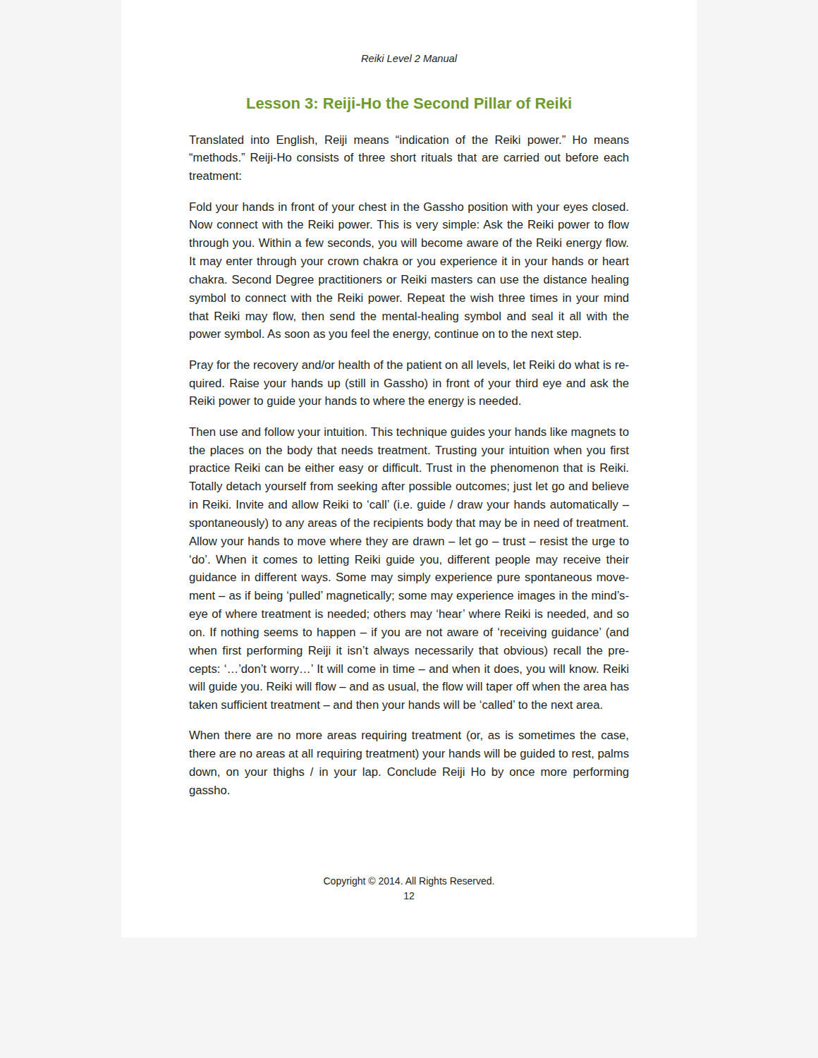Reiki Level 2 Manual
Lesson 3: Reiji-Ho the Second Pillar of Reiki
Translated into English, Reiji means “indication of the Reiki power.” Ho means “methods.” Reiji-Ho consists of three short rituals that are carried out before each treatment:
Fold your hands in front of your chest in the Gassho position with your eyes closed. Now connect with the Reiki power. This is very simple: Ask the Reiki power to flow through you. Within a few seconds, you will become aware of the Reiki energy flow. It may enter through your crown chakra or you experience it in your hands or heart chakra. Second Degree practitioners or Reiki masters can use the distance healing symbol to connect with the Reiki power. Repeat the wish three times in your mind that Reiki may flow, then send the mental-healing symbol and seal it all with the power symbol. As soon as you feel the energy, continue on to the next step.
Pray for the recovery and/or health of the patient on all levels, let Reiki do what is required. Raise your hands up (still in Gassho) in front of your third eye and ask the Reiki power to guide your hands to where the energy is needed.
Then use and follow your intuition. This technique guides your hands like magnets to the places on the body that needs treatment. Trusting your intuition when you first practice Reiki can be either easy or difficult. Trust in the phenomenon that is Reiki. Totally detach yourself from seeking after possible outcomes; just let go and believe in Reiki. Invite and allow Reiki to ‘call’ (i.e. guide / draw your hands automatically – spontaneously) to any areas of the recipients body that may be in need of treatment. Allow your hands to move where they are drawn – let go – trust – resist the urge to ‘do’. When it comes to letting Reiki guide you, different people may receive their guidance in different ways. Some may simply experience pure spontaneous movement – as if being ‘pulled’ magnetically; some may experience images in the mind’s-eye of where treatment is needed; others may ‘hear’ where Reiki is needed, and so on. If nothing seems to happen – if you are not aware of ‘receiving guidance’ (and when first performing Reiji it isn’t always necessarily that obvious) recall the precepts: ‘…’don’t worry…’ It will come in time – and when it does, you will know. Reiki will guide you. Reiki will flow – and as usual, the flow will taper off when the area has taken sufficient treatment – and then your hands will be ‘called’ to the next area.
When there are no more areas requiring treatment (or, as is sometimes the case, there are no areas at all requiring treatment) your hands will be guided to rest, palms down, on your thighs / in your lap. Conclude Reiji Ho by once more performing gassho.
Copyright © 2014. All Rights Reserved. 12